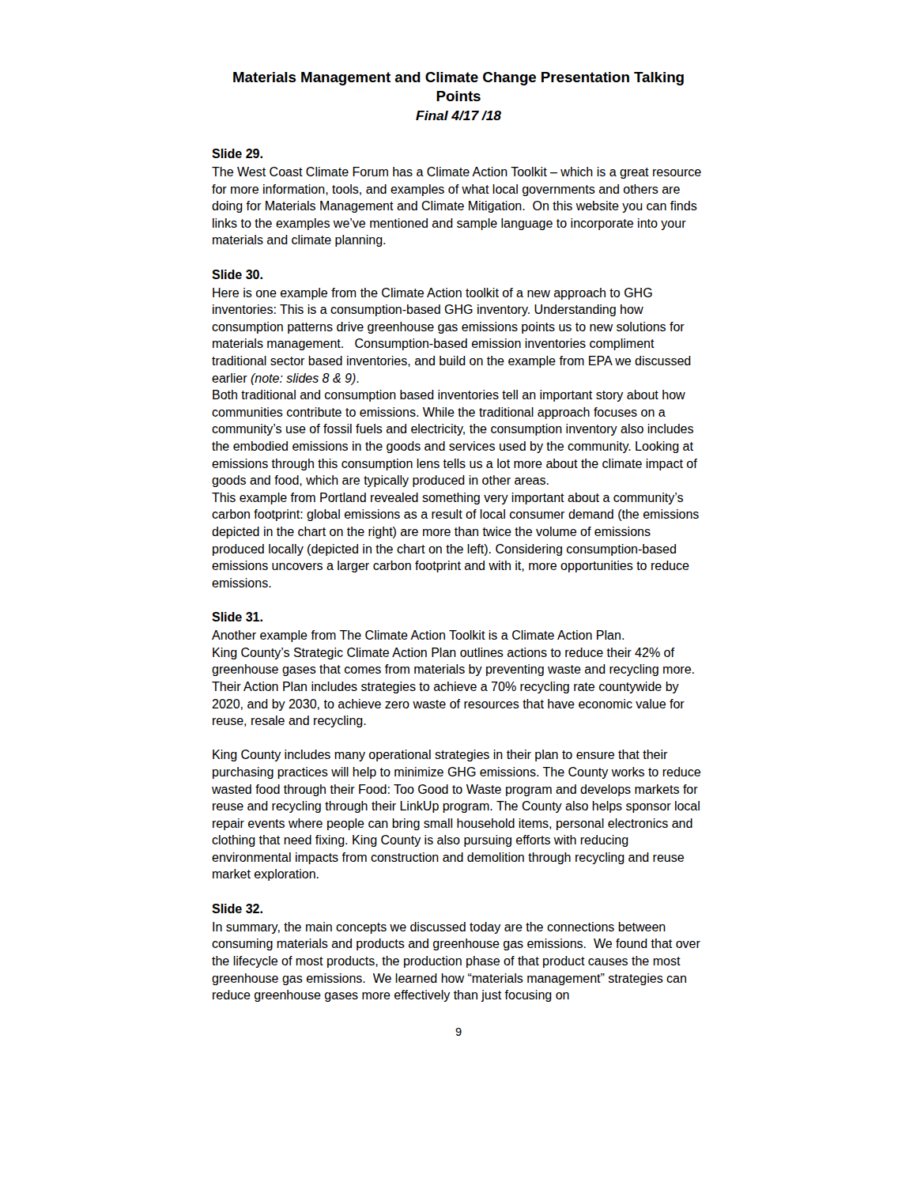Materials Management and Climate Change Presentation Talking Points
Final 4/17 /18
Slide 29.
The West Coast Climate Forum has a Climate Action Toolkit – which is a great resource for more information, tools, and examples of what local governments and others are doing for Materials Management and Climate Mitigation. On this website you can finds links to the examples we’ve mentioned and sample language to incorporate into your materials and climate planning.
Slide 30.
Here is one example from the Climate Action toolkit of a new approach to GHG inventories: This is a consumption-based GHG inventory. Understanding how consumption patterns drive greenhouse gas emissions points us to new solutions for materials management. Consumption-based emission inventories compliment traditional sector based inventories, and build on the example from EPA we discussed earlier (note: slides 8 & 9).
Both traditional and consumption based inventories tell an important story about how communities contribute to emissions. While the traditional approach focuses on a community’s use of fossil fuels and electricity, the consumption inventory also includes the embodied emissions in the goods and services used by the community. Looking at emissions through this consumption lens tells us a lot more about the climate impact of goods and food, which are typically produced in other areas.
This example from Portland revealed something very important about a community’s carbon footprint: global emissions as a result of local consumer demand (the emissions depicted in the chart on the right) are more than twice the volume of emissions produced locally (depicted in the chart on the left). Considering consumption-based emissions uncovers a larger carbon footprint and with it, more opportunities to reduce emissions.
Slide 31.
Another example from The Climate Action Toolkit is a Climate Action Plan.
King County’s Strategic Climate Action Plan outlines actions to reduce their 42% of greenhouse gases that comes from materials by preventing waste and recycling more. Their Action Plan includes strategies to achieve a 70% recycling rate countywide by 2020, and by 2030, to achieve zero waste of resources that have economic value for reuse, resale and recycling.
King County includes many operational strategies in their plan to ensure that their purchasing practices will help to minimize GHG emissions. The County works to reduce wasted food through their Food: Too Good to Waste program and develops markets for reuse and recycling through their LinkUp program. The County also helps sponsor local repair events where people can bring small household items, personal electronics and clothing that need fixing. King County is also pursuing efforts with reducing environmental impacts from construction and demolition through recycling and reuse market exploration.
Slide 32.
In summary, the main concepts we discussed today are the connections between consuming materials and products and greenhouse gas emissions. We found that over the lifecycle of most products, the production phase of that product causes the most greenhouse gas emissions. We learned how “materials management” strategies can reduce greenhouse gases more effectively than just focusing on
9